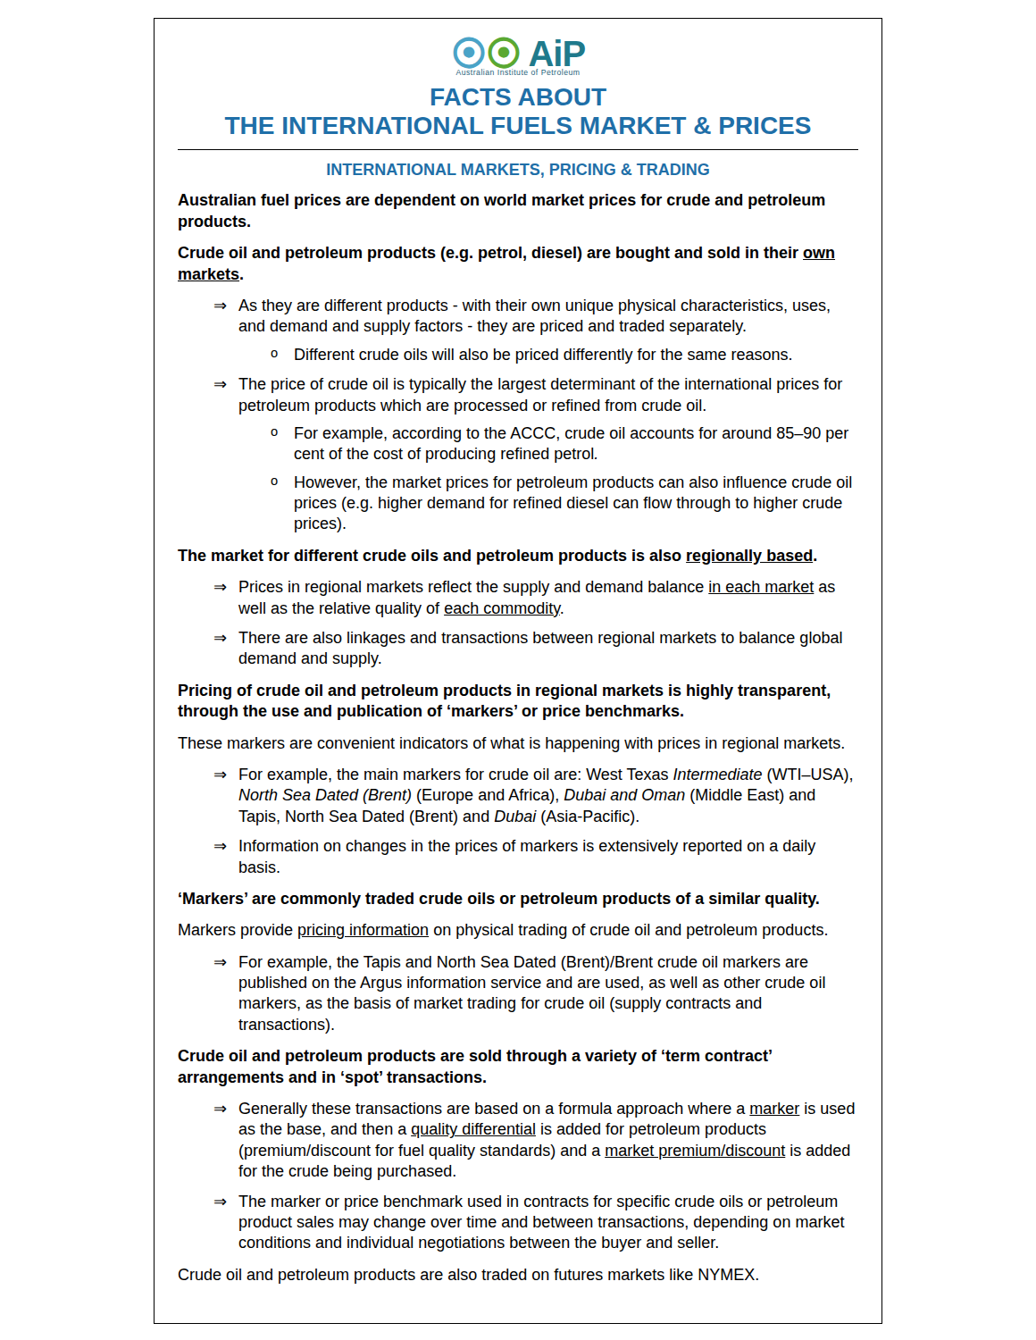⦿⦿ AiP
Australian Institute of Petroleum
FACTS ABOUT
THE INTERNATIONAL FUELS MARKET & PRICES
INTERNATIONAL MARKETS, PRICING & TRADING
Australian fuel prices are dependent on world market prices for crude and petroleum products.
Crude oil and petroleum products (e.g. petrol, diesel) are bought and sold in their own markets.
As they are different products - with their own unique physical characteristics, uses, and demand and supply factors - they are priced and traded separately.
Different crude oils will also be priced differently for the same reasons.
The price of crude oil is typically the largest determinant of the international prices for petroleum products which are processed or refined from crude oil.
For example, according to the ACCC, crude oil accounts for around 85–90 per cent of the cost of producing refined petrol.
However, the market prices for petroleum products can also influence crude oil prices (e.g. higher demand for refined diesel can flow through to higher crude prices).
The market for different crude oils and petroleum products is also regionally based.
Prices in regional markets reflect the supply and demand balance in each market as well as the relative quality of each commodity.
There are also linkages and transactions between regional markets to balance global demand and supply.
Pricing of crude oil and petroleum products in regional markets is highly transparent, through the use and publication of ‘markers’ or price benchmarks.
These markers are convenient indicators of what is happening with prices in regional markets.
For example, the main markers for crude oil are: West Texas Intermediate (WTI–USA), North Sea Dated (Brent) (Europe and Africa), Dubai and Oman (Middle East) and Tapis, North Sea Dated (Brent) and Dubai (Asia-Pacific).
Information on changes in the prices of markers is extensively reported on a daily basis.
‘Markers’ are commonly traded crude oils or petroleum products of a similar quality.
Markers provide pricing information on physical trading of crude oil and petroleum products.
For example, the Tapis and North Sea Dated (Brent)/Brent crude oil markers are published on the Argus information service and are used, as well as other crude oil markers, as the basis of market trading for crude oil (supply contracts and transactions).
Crude oil and petroleum products are sold through a variety of ‘term contract’ arrangements and in ‘spot’ transactions.
Generally these transactions are based on a formula approach where a marker is used as the base, and then a quality differential is added for petroleum products (premium/discount for fuel quality standards) and a market premium/discount is added for the crude being purchased.
The marker or price benchmark used in contracts for specific crude oils or petroleum product sales may change over time and between transactions, depending on market conditions and individual negotiations between the buyer and seller.
Crude oil and petroleum products are also traded on futures markets like NYMEX.